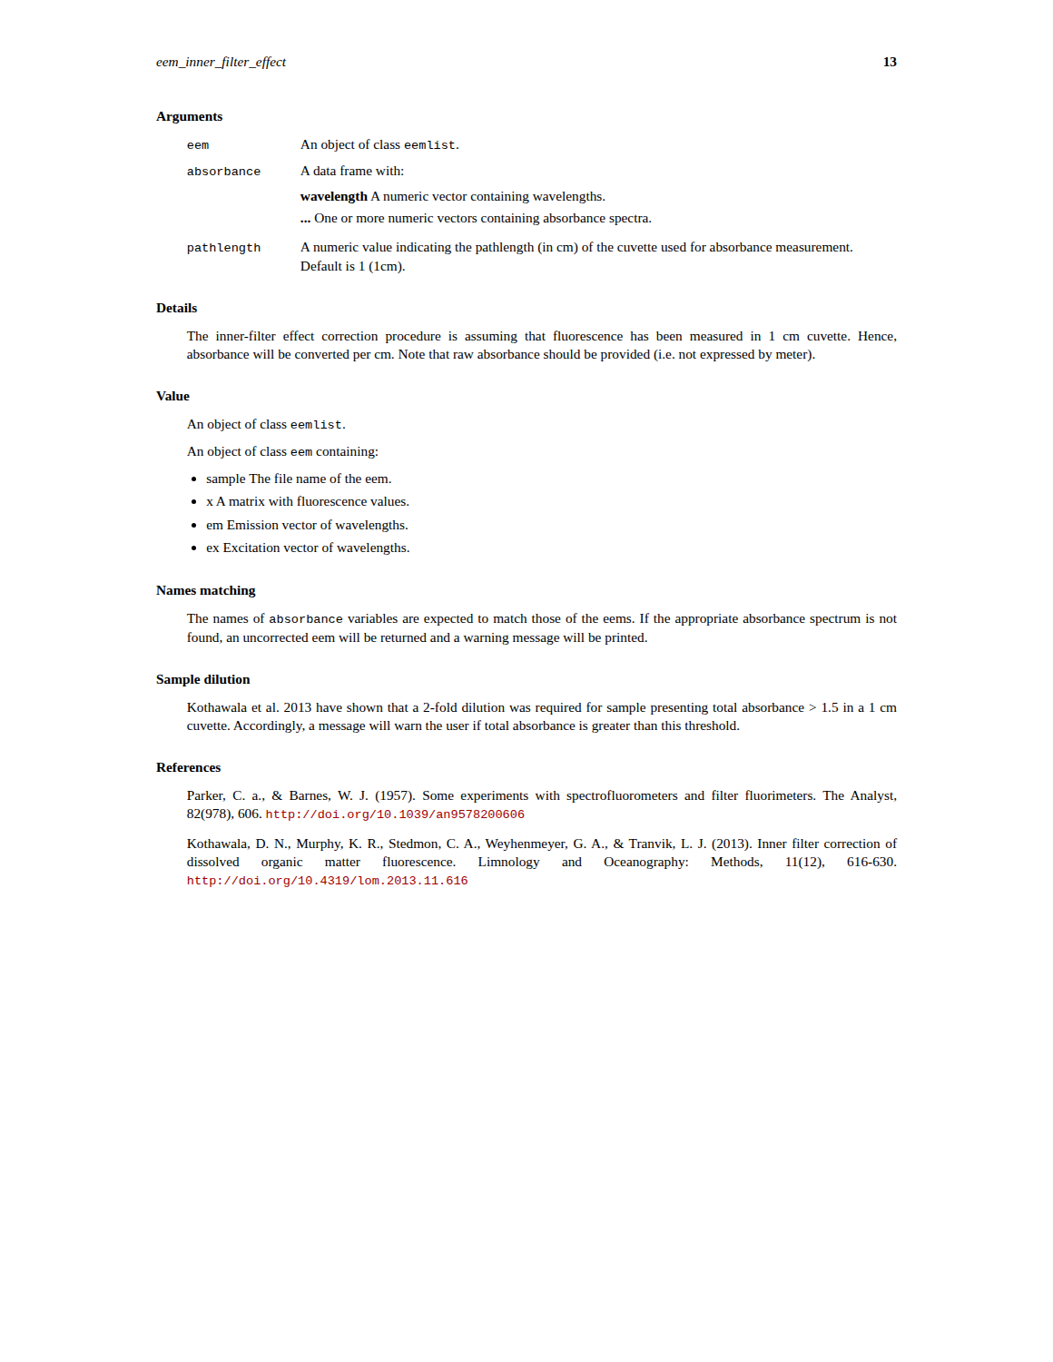eem_inner_filter_effect 13
Arguments
eem
An object of class eemlist.
absorbance
A data frame with:
wavelength A numeric vector containing wavelengths.
... One or more numeric vectors containing absorbance spectra.
pathlength
A numeric value indicating the pathlength (in cm) of the cuvette used for absorbance measurement. Default is 1 (1cm).
Details
The inner-filter effect correction procedure is assuming that fluorescence has been measured in 1 cm cuvette. Hence, absorbance will be converted per cm. Note that raw absorbance should be provided (i.e. not expressed by meter).
Value
An object of class eemlist.
An object of class eem containing:
sample The file name of the eem.
x A matrix with fluorescence values.
em Emission vector of wavelengths.
ex Excitation vector of wavelengths.
Names matching
The names of absorbance variables are expected to match those of the eems. If the appropriate absorbance spectrum is not found, an uncorrected eem will be returned and a warning message will be printed.
Sample dilution
Kothawala et al. 2013 have shown that a 2-fold dilution was required for sample presenting total absorbance > 1.5 in a 1 cm cuvette. Accordingly, a message will warn the user if total absorbance is greater than this threshold.
References
Parker, C. a., & Barnes, W. J. (1957). Some experiments with spectrofluorometers and filter fluorimeters. The Analyst, 82(978), 606. http://doi.org/10.1039/an9578200606
Kothawala, D. N., Murphy, K. R., Stedmon, C. A., Weyhenmeyer, G. A., & Tranvik, L. J. (2013). Inner filter correction of dissolved organic matter fluorescence. Limnology and Oceanography: Methods, 11(12), 616-630. http://doi.org/10.4319/lom.2013.11.616